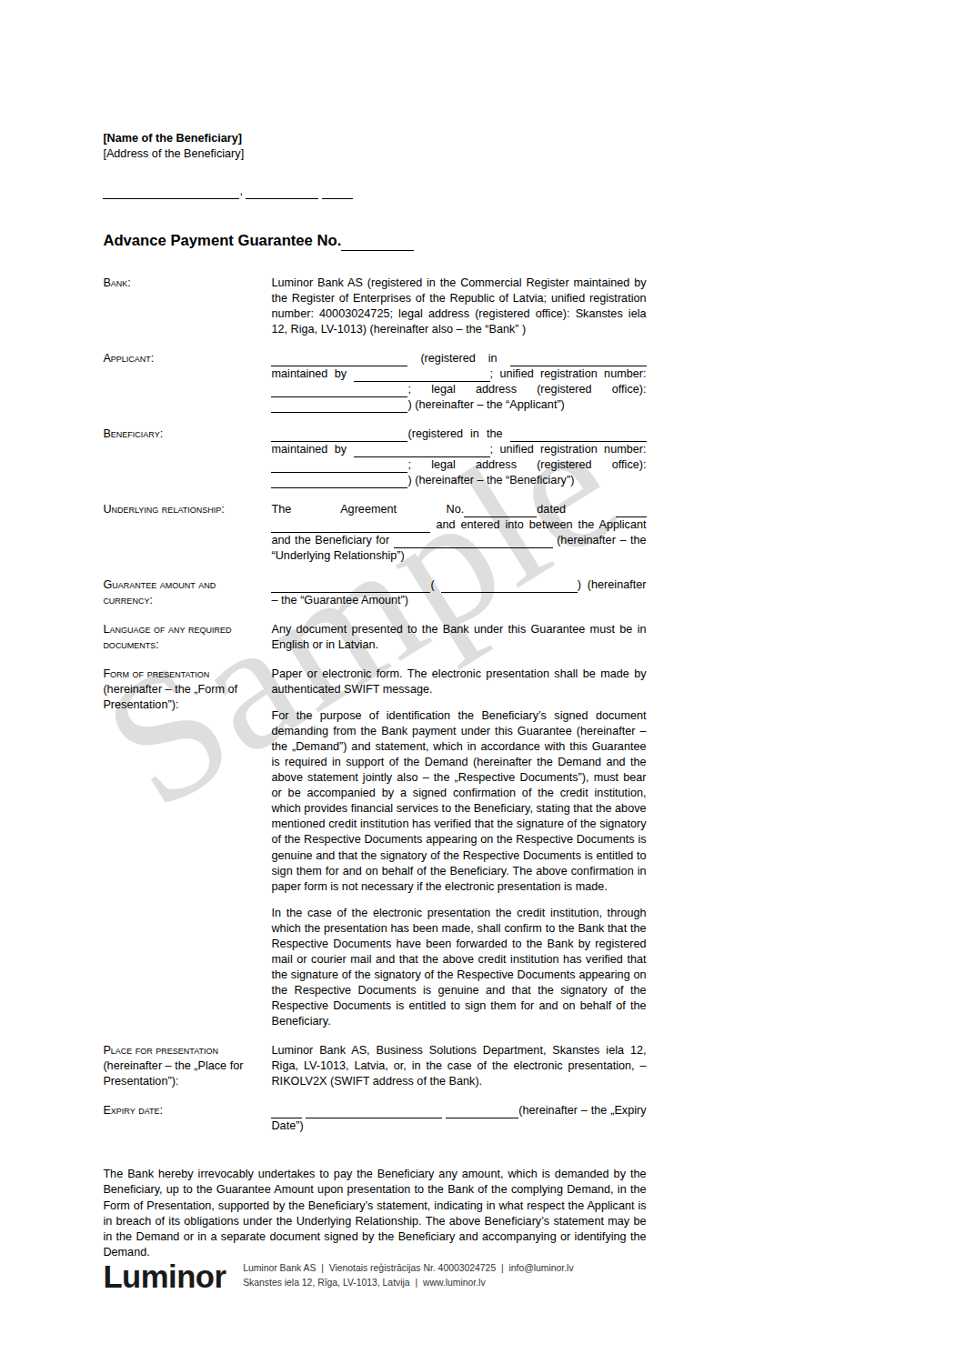Sample
[Name of the Beneficiary]
[Address of the Beneficiary]
,
Advance Payment Guarantee No.
| Bank: | Luminor Bank AS (registered in the Commercial Register maintained by the Register of Enterprises of the Republic of Latvia; unified registration number: 40003024725; legal address (registered office): Skanstes iela 12, Riga, LV-1013) (hereinafter also – the “Bank” ) |
| Applicant: | (registered in maintained by ; unified registration number: ; legal address (registered office): ) (hereinafter – the “Applicant”) |
| Beneficiary: | (registered in the maintained by ; unified registration number: ; legal address (registered office): ) (hereinafter – the “Beneficiary”) |
| Underlying relationship: | The Agreement No. dated and entered into between the Applicant and the Beneficiary for (hereinafter – the “Underlying Relationship”) |
| Guarantee amount and currency: | ( ) (hereinafter – the “Guarantee Amount”) |
| Language of any required documents: | Any document presented to the Bank under this Guarantee must be in English or in Latvian. |
| Form of presentation (hereinafter – the „Form of Presentation”) : | Paper or electronic form. The electronic presentation shall be made by authenticated SWIFT message. For the purpose of identification the Beneficiary’s signed document demanding from the Bank payment under this Guarantee (hereinafter – the „Demand”) and statement, which in accordance with this Guarantee is required in support of the Demand (hereinafter the Demand and the above statement jointly also – the „Respective Documents”), must bear or be accompanied by a signed confirmation of the credit institution, which provides financial services to the Beneficiary, stating that the above mentioned credit institution has verified that the signature of the signatory of the Respective Documents appearing on the Respective Documents is genuine and that the signatory of the Respective Documents is entitled to sign them for and on behalf of the Beneficiary. The above confirmation in paper form is not necessary if the electronic presentation is made. In the case of the electronic presentation the credit institution, through which the presentation has been made, shall confirm to the Bank that the Respective Documents have been forwarded to the Bank by registered mail or courier mail and that the above credit institution has verified that the signature of the signatory of the Respective Documents appearing on the Respective Documents is genuine and that the signatory of the Respective Documents is entitled to sign them for and on behalf of the Beneficiary. |
| Place for presentation (hereinafter – the „Place for Presentation”) : | Luminor Bank AS, Business Solutions Department, Skanstes iela 12, Riga, LV-1013, Latvia, or, in the case of the electronic presentation, – RIKOLV2X (SWIFT address of the Bank). |
| Expiry date: | (hereinafter – the „Expiry Date”) |
The Bank hereby irrevocably undertakes to pay the Beneficiary any amount, which is demanded by the Beneficiary, up to the Guarantee Amount upon presentation to the Bank of the complying Demand, in the Form of Presentation, supported by the Beneficiary’s statement, indicating in what respect the Applicant is in breach of its obligations under the Underlying Relationship. The above Beneficiary’s statement may be in the Demand or in a separate document signed by the Beneficiary and accompanying or identifying the Demand.
Luminor
Luminor Bank AS | Vienotais reģistrācijas Nr. 40003024725 | info@luminor.lv
Skanstes iela 12, Rīga, LV-1013, Latvija | www.luminor.lv